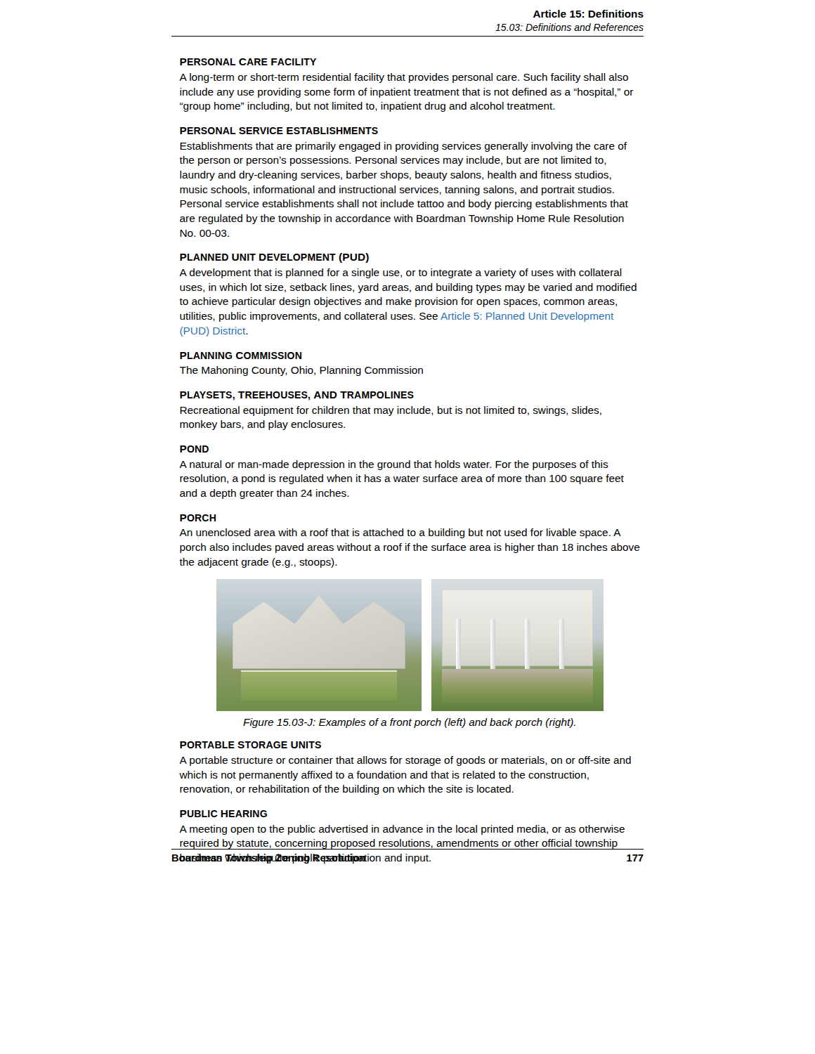Article 15: Definitions
15.03: Definitions and References
PERSONAL CARE FACILITY
A long-term or short-term residential facility that provides personal care. Such facility shall also include any use providing some form of inpatient treatment that is not defined as a “hospital,” or “group home” including, but not limited to, inpatient drug and alcohol treatment.
PERSONAL SERVICE ESTABLISHMENTS
Establishments that are primarily engaged in providing services generally involving the care of the person or person’s possessions. Personal services may include, but are not limited to, laundry and dry-cleaning services, barber shops, beauty salons, health and fitness studios, music schools, informational and instructional services, tanning salons, and portrait studios. Personal service establishments shall not include tattoo and body piercing establishments that are regulated by the township in accordance with Boardman Township Home Rule Resolution No. 00-03.
PLANNED UNIT DEVELOPMENT (PUD)
A development that is planned for a single use, or to integrate a variety of uses with collateral uses, in which lot size, setback lines, yard areas, and building types may be varied and modified to achieve particular design objectives and make provision for open spaces, common areas, utilities, public improvements, and collateral uses. See Article 5: Planned Unit Development (PUD) District.
PLANNING COMMISSION
The Mahoning County, Ohio, Planning Commission
PLAYSETS, TREEHOUSES, AND TRAMPOLINES
Recreational equipment for children that may include, but is not limited to, swings, slides, monkey bars, and play enclosures.
POND
A natural or man-made depression in the ground that holds water. For the purposes of this resolution, a pond is regulated when it has a water surface area of more than 100 square feet and a depth greater than 24 inches.
PORCH
An unenclosed area with a roof that is attached to a building but not used for livable space. A porch also includes paved areas without a roof if the surface area is higher than 18 inches above the adjacent grade (e.g., stoops).
Figure 15.03-J: Examples of a front porch (left) and back porch (right).
PORTABLE STORAGE UNITS
A portable structure or container that allows for storage of goods or materials, on or off-site and which is not permanently affixed to a foundation and that is related to the construction, renovation, or rehabilitation of the building on which the site is located.
PUBLIC HEARING
A meeting open to the public advertised in advance in the local printed media, or as otherwise required by statute, concerning proposed resolutions, amendments or other official township business which require public participation and input.
Boardman Township Zoning Resolution 177